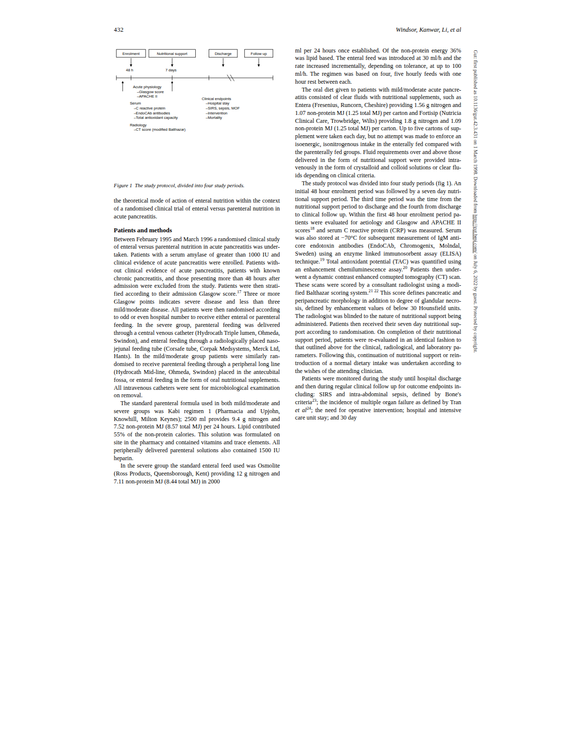432 Windsor, Kanwar, Li, et al
Enrolment Nutritional support Discharge Follow up 48 h 7 days Acute physiology –Glasgow score –APACHE II Serum –C reactive protein –EndoCAb antibodies –Total antioxidant capacity Radiology –CT score (modified Balthazar) Clinical endpoints –Hospital stay –SIRS, sepsis, MOF –Intervention –Mortality
Figure 1 The study protocol, divided into four study periods.
the theoretical mode of action of enteral nutrition within the context of a randomised clinical trial of enteral versus parenteral nutrition in acute pancreatitis.
Patients and methods
Between February 1995 and March 1996 a randomised clinical study of enteral versus parenteral nutrition in acute pancreatitis was undertaken. Patients with a serum amylase of greater than 1000 IU and clinical evidence of acute pancreatitis were enrolled. Patients without clinical evidence of acute pancreatitis, patients with known chronic pancreatitis, and those presenting more than 48 hours after admission were excluded from the study. Patients were then stratified according to their admission Glasgow score.17 Three or more Glasgow points indicates severe disease and less than three mild/moderate disease. All patients were then randomised according to odd or even hospital number to receive either enteral or parenteral feeding. In the severe group, parenteral feeding was delivered through a central venous catheter (Hydrocath Triple lumen, Ohmeda, Swindon), and enteral feeding through a radiologically placed nasojejunal feeding tube (Corsafe tube, Corpak Medsystems, Merck Ltd, Hants). In the mild/moderate group patients were similarly randomised to receive parenteral feeding through a peripheral long line (Hydrocath Mid-line, Ohmeda, Swindon) placed in the antecubital fossa, or enteral feeding in the form of oral nutritional supplements. All intravenous catheters were sent for microbiological examination on removal.
The standard parenteral formula used in both mild/moderate and severe groups was Kabi regimen 1 (Pharmacia and Upjohn, Knowhill, Milton Keynes); 2500 ml provides 9.4 g nitrogen and 7.52 non-protein MJ (8.57 total MJ) per 24 hours. Lipid contributed 55% of the non-protein calories. This solution was formulated on site in the pharmacy and contained vitamins and trace elements. All peripherally delivered parenteral solutions also contained 1500 IU heparin.
In the severe group the standard enteral feed used was Osmolite (Ross Products, Queensborough, Kent) providing 12 g nitrogen and 7.11 non-protein MJ (8.44 total MJ) in 2000
ml per 24 hours once established. Of the non-protein energy 36% was lipid based. The enteral feed was introduced at 30 ml/h and the rate increased incrementally, depending on tolerance, at up to 100 ml/h. The regimen was based on four, five hourly feeds with one hour rest between each.
The oral diet given to patients with mild/moderate acute pancreatitis consisted of clear fluids with nutritional supplements, such as Entera (Fresenius, Runcorn, Cheshire) providing 1.56 g nitrogen and 1.07 non-protein MJ (1.25 total MJ) per carton and Fortisip (Nutricia Clinical Care, Trowbridge, Wilts) providing 1.8 g nitrogen and 1.09 non-protein MJ (1.25 total MJ) per carton. Up to five cartons of supplement were taken each day, but no attempt was made to enforce an isoenergic, isonitrogenous intake in the enterally fed compared with the parenterally fed groups. Fluid requirements over and above those delivered in the form of nutritional support were provided intravenously in the form of crystalloid and colloid solutions or clear fluids depending on clinical criteria.
The study protocol was divided into four study periods (fig 1). An initial 48 hour enrolment period was followed by a seven day nutritional support period. The third time period was the time from the nutritional support period to discharge and the fourth from discharge to clinical follow up. Within the first 48 hour enrolment period patients were evaluated for aetiology and Glasgow and APACHE II scores18 and serum C reactive protein (CRP) was measured. Serum was also stored at −70°C for subsequent measurement of IgM anticore endotoxin antibodies (EndoCAb, Chromogenix, Molndal, Sweden) using an enzyme linked immunosorbent assay (ELISA) technique.19 Total antioxidant potential (TAC) was quantified using an enhancement chemiluminescence assay.20 Patients then underwent a dynamic contrast enhanced comupted tomography (CT) scan. These scans were scored by a consultant radiologist using a modified Balthazar scoring system.21 22 This score defines pancreatic and peripancreatic morphology in addition to degree of glandular necrosis, defined by enhancement values of below 30 Hounsfield units. The radiologist was blinded to the nature of nutritional support being administered. Patients then received their seven day nutritional support according to randomisation. On completion of their nutritional support period, patients were re-evaluated in an identical fashion to that outlined above for the clinical, radiological, and laboratory parameters. Following this, continuation of nutritional support or reintroduction of a normal dietary intake was undertaken according to the wishes of the attending clinician.
Patients were monitored during the study until hospital discharge and then during regular clinical follow up for outcome endpoints including: SIRS and intra-abdominal sepsis, defined by Bone's criteria23; the incidence of multiple organ failure as defined by Tran et al24; the need for operative intervention; hospital and intensive care unit stay; and 30 day
Gut: first published as 10.1136/gut.42.3.431 on 1 March 1998. Downloaded from http://gut.bmj.com/ on July 6, 2022 by guest. Protected by copyright.